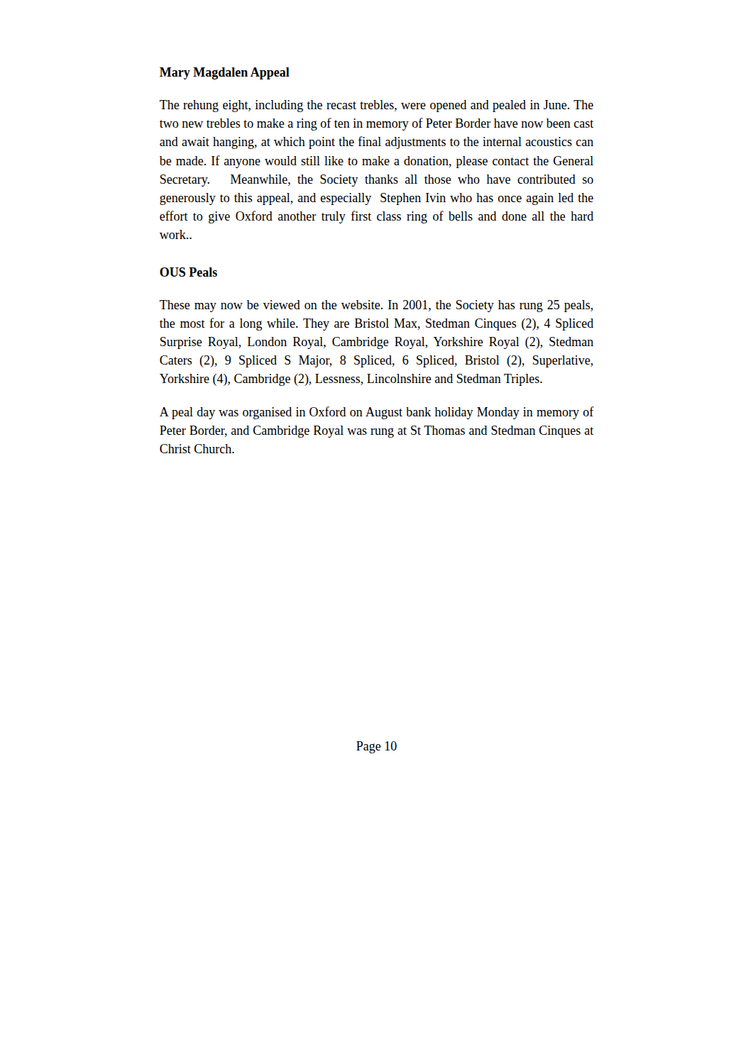Mary Magdalen Appeal
The rehung eight, including the recast trebles, were opened and pealed in June. The two new trebles to make a ring of ten in memory of Peter Border have now been cast and await hanging, at which point the final adjustments to the internal acoustics can be made. If anyone would still like to make a donation, please contact the General Secretary. Meanwhile, the Society thanks all those who have contributed so generously to this appeal, and especially Stephen Ivin who has once again led the effort to give Oxford another truly first class ring of bells and done all the hard work..
OUS Peals
These may now be viewed on the website. In 2001, the Society has rung 25 peals, the most for a long while. They are Bristol Max, Stedman Cinques (2), 4 Spliced Surprise Royal, London Royal, Cambridge Royal, Yorkshire Royal (2), Stedman Caters (2), 9 Spliced S Major, 8 Spliced, 6 Spliced, Bristol (2), Superlative, Yorkshire (4), Cambridge (2), Lessness, Lincolnshire and Stedman Triples.
A peal day was organised in Oxford on August bank holiday Monday in memory of Peter Border, and Cambridge Royal was rung at St Thomas and Stedman Cinques at Christ Church.
Page 10